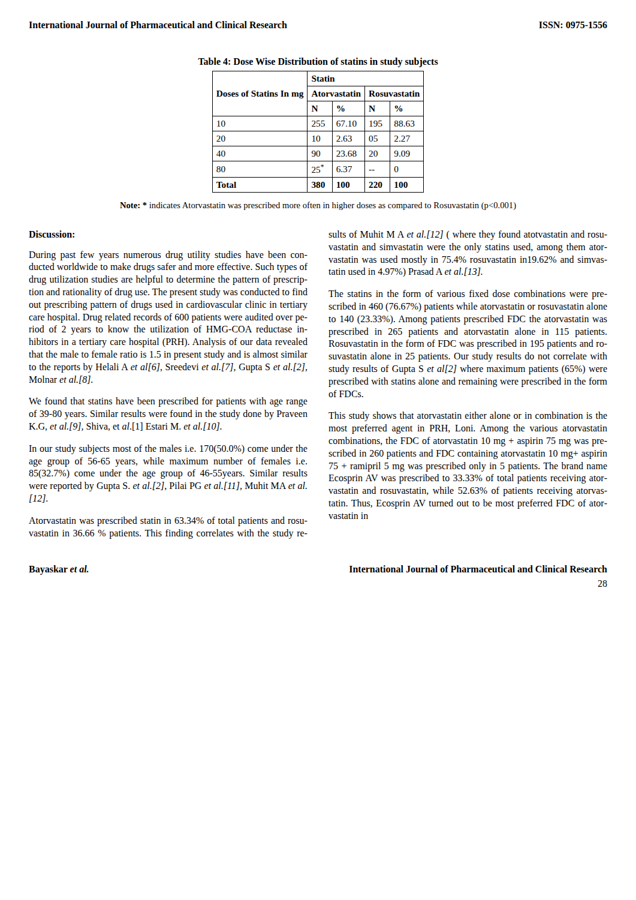International Journal of Pharmaceutical and Clinical Research ISSN: 0975-1556
Table 4: Dose Wise Distribution of statins in study subjects
| Doses of Statins In mg | Statin |
| Atorvastatin | Rosuvastatin |
| N | % | N | % |
| 10 | 255 | 67.10 | 195 | 88.63 |
| 20 | 10 | 2.63 | 05 | 2.27 |
| 40 | 90 | 23.68 | 20 | 9.09 |
| 80 | 25 * | 6.37 | -- | 0 |
| Total | 380 | 100 | 220 | 100 |
Note: * indicates Atorvastatin was prescribed more often in higher doses as compared to Rosuvastatin (p<0.001)
Discussion:
During past few years numerous drug utility studies have been conducted worldwide to make drugs safer and more effective. Such types of drug utilization studies are helpful to determine the pattern of prescription and rationality of drug use. The present study was conducted to find out prescribing pattern of drugs used in cardiovascular clinic in tertiary care hospital. Drug related records of 600 patients were audited over period of 2 years to know the utilization of HMG-COA reductase inhibitors in a tertiary care hospital (PRH). Analysis of our data revealed that the male to female ratio is 1.5 in present study and is almost similar to the reports by Helali A et al[6], Sreedevi et al.[7], Gupta S et al.[2], Molnar et al.[8].
We found that statins have been prescribed for patients with age range of 39-80 years. Similar results were found in the study done by Praveen K.G, et al.[9], Shiva, et al.[1] Estari M. et al.[10].
In our study subjects most of the males i.e. 170(50.0%) come under the age group of 56-65 years, while maximum number of females i.e. 85(32.7%) come under the age group of 46-55years. Similar results were reported by Gupta S. et al.[2], Pilai PG et al.[11], Muhit MA et al.[12].
Atorvastatin was prescribed statin in 63.34% of total patients and rosuvastatin in 36.66 % patients. This finding correlates with the study results of Muhit M A et al.[12] ( where they found atotvastatin and rosuvastatin and simvastatin were the only statins used, among them atorvastatin was used mostly in 75.4% rosuvastatin in19.62% and simvastatin used in 4.97%) Prasad A et al.[13].
The statins in the form of various fixed dose combinations were prescribed in 460 (76.67%) patients while atorvastatin or rosuvastatin alone to 140 (23.33%). Among patients prescribed FDC the atorvastatin was prescribed in 265 patients and atorvastatin alone in 115 patients. Rosuvastatin in the form of FDC was prescribed in 195 patients and rosuvastatin alone in 25 patients. Our study results do not correlate with study results of Gupta S et al[2] where maximum patients (65%) were prescribed with statins alone and remaining were prescribed in the form of FDCs.
This study shows that atorvastatin either alone or in combination is the most preferred agent in PRH, Loni. Among the various atorvastatin combinations, the FDC of atorvastatin 10 mg + aspirin 75 mg was prescribed in 260 patients and FDC containing atorvastatin 10 mg+ aspirin 75 + ramipril 5 mg was prescribed only in 5 patients. The brand name Ecosprin AV was prescribed to 33.33% of total patients receiving atorvastatin and rosuvastatin, while 52.63% of patients receiving atorvastatin. Thus, Ecosprin AV turned out to be most preferred FDC of atorvastatin in
Bayaskar et al. International Journal of Pharmaceutical and Clinical Research
28